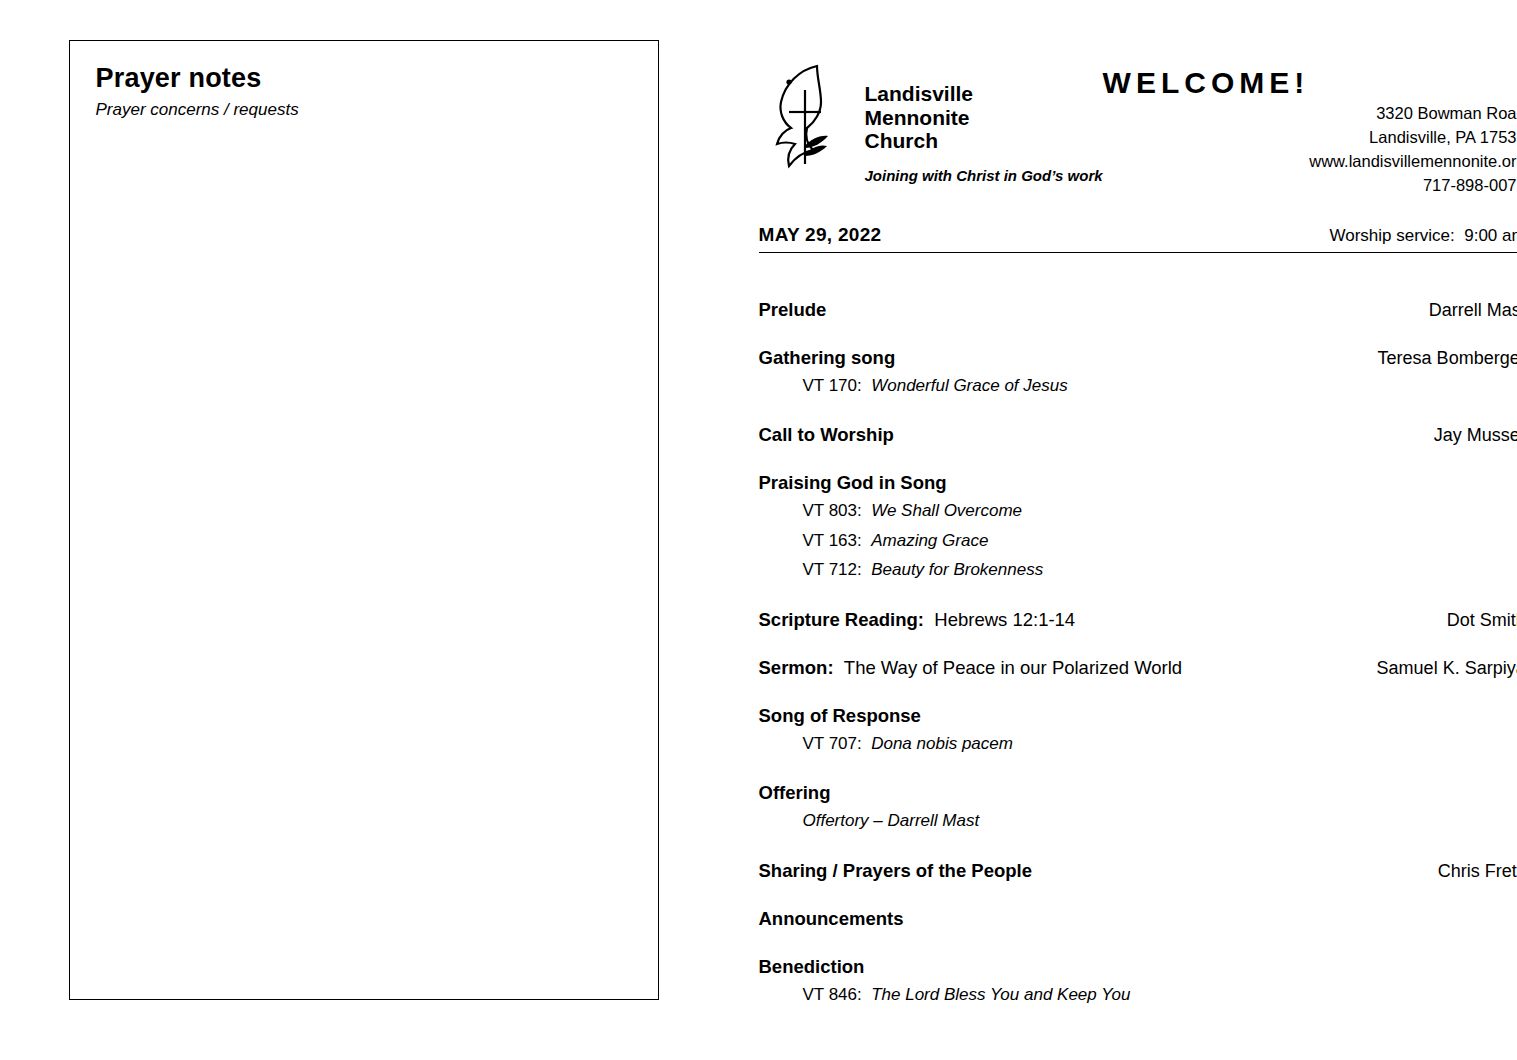Prayer notes
Prayer concerns / requests
Landisville
Mennonite
Church
Joining with Christ in God’s work
WELCOME!
3320 Bowman Road
Landisville, PA 17538
www.landisvillemennonite.org
717-898-0071
MAY 29, 2022 Worship service: 9:00 am
Prelude Darrell Mast
Gathering song Teresa Bomberger
VT 170: Wonderful Grace of Jesus
Call to Worship Jay Musser
Praising God in Song
VT 803: We Shall Overcome
VT 163: Amazing Grace
VT 712: Beauty for Brokenness
Scripture Reading: Hebrews 12:1-14 Dot Smith
Sermon: The Way of Peace in our Polarized World Samuel K. Sarpiya
Song of Response
VT 707: Dona nobis pacem
Offering
Offertory – Darrell Mast
Sharing / Prayers of the People Chris Fretz
Announcements
Benediction
VT 846: The Lord Bless You and Keep You